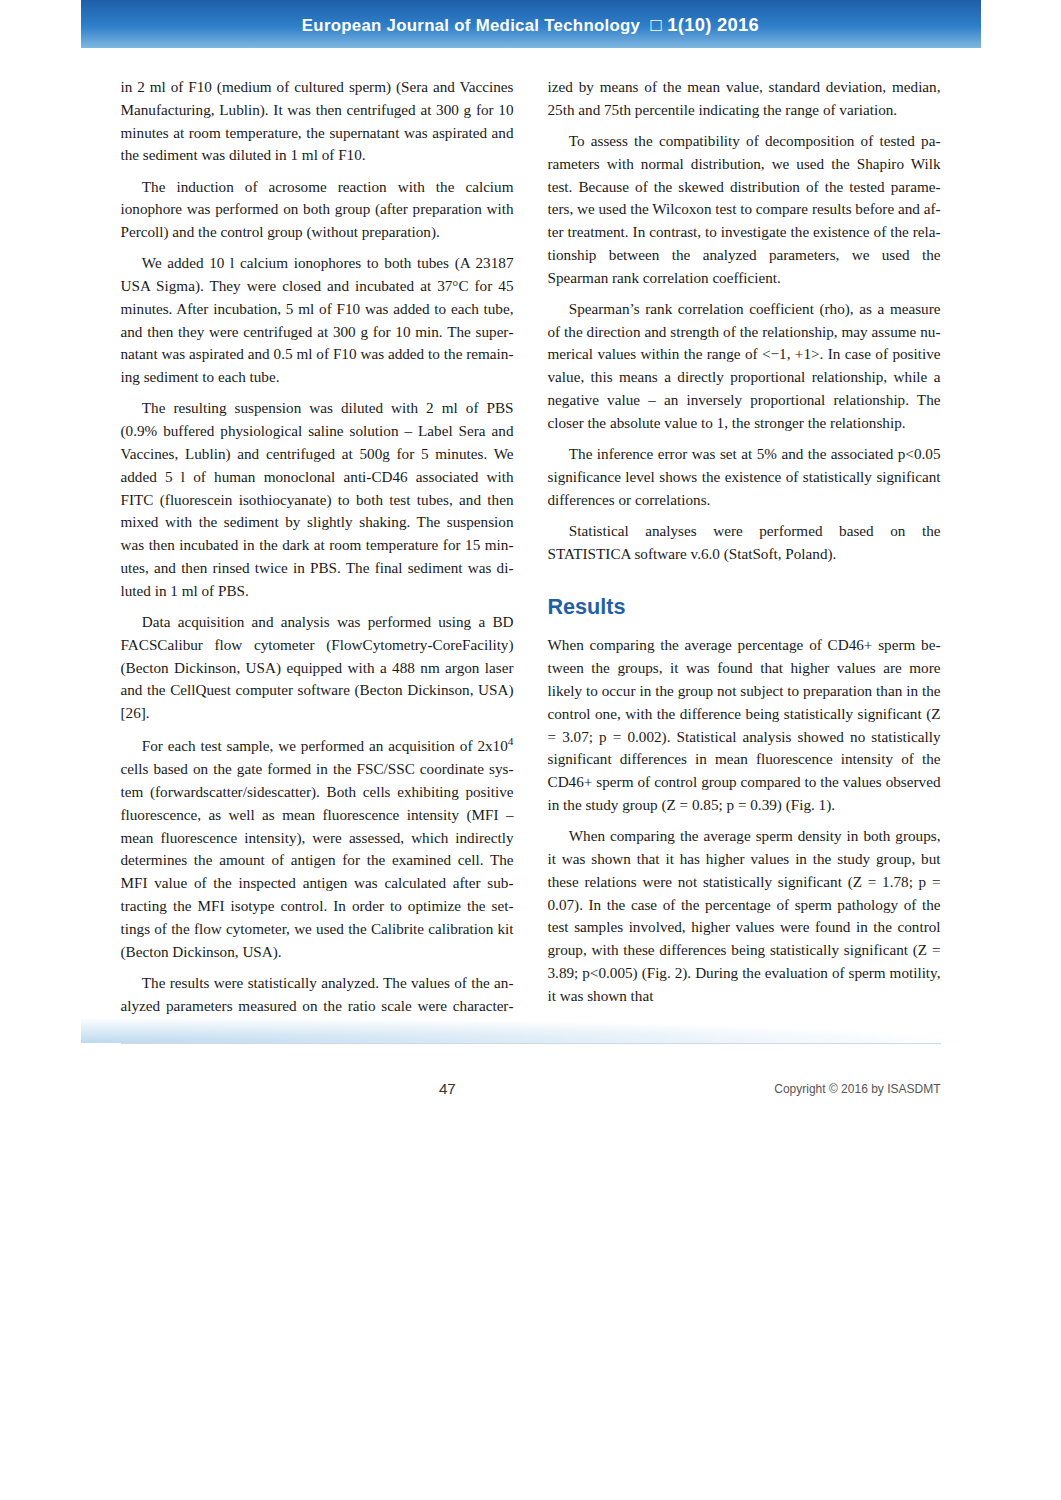European Journal of Medical Technology □ 1(10) 2016
in 2 ml of F10 (medium of cultured sperm) (Sera and Vaccines Manufacturing, Lublin). It was then centrifuged at 300 g for 10 minutes at room temperature, the supernatant was aspirated and the sediment was diluted in 1 ml of F10.
The induction of acrosome reaction with the calcium ionophore was performed on both group (after preparation with Percoll) and the control group (without preparation).
We added 10 l calcium ionophores to both tubes (A 23187 USA Sigma). They were closed and incubated at 37°C for 45 minutes. After incubation, 5 ml of F10 was added to each tube, and then they were centrifuged at 300 g for 10 min. The supernatant was aspirated and 0.5 ml of F10 was added to the remaining sediment to each tube.
The resulting suspension was diluted with 2 ml of PBS (0.9% buffered physiological saline solution – Label Sera and Vaccines, Lublin) and centrifuged at 500g for 5 minutes. We added 5 l of human monoclonal anti-CD46 associated with FITC (fluorescein isothiocyanate) to both test tubes, and then mixed with the sediment by slightly shaking. The suspension was then incubated in the dark at room temperature for 15 minutes, and then rinsed twice in PBS. The final sediment was diluted in 1 ml of PBS.
Data acquisition and analysis was performed using a BD FACSCalibur flow cytometer (FlowCytometry-CoreFacility) (Becton Dickinson, USA) equipped with a 488 nm argon laser and the CellQuest computer software (Becton Dickinson, USA) [26].
For each test sample, we performed an acquisition of 2x104 cells based on the gate formed in the FSC/SSC coordinate system (forwardscatter/sidescatter). Both cells exhibiting positive fluorescence, as well as mean fluorescence intensity (MFI – mean fluorescence intensity), were assessed, which indirectly determines the amount of antigen for the examined cell. The MFI value of the inspected antigen was calculated after subtracting the MFI isotype control. In order to optimize the settings of the flow cytometer, we used the Calibrite calibration kit (Becton Dickinson, USA).
The results were statistically analyzed. The values of the analyzed parameters measured on the ratio scale were characterized by means of the mean value, standard deviation, median, 25th and 75th percentile indicating the range of variation.
To assess the compatibility of decomposition of tested parameters with normal distribution, we used the Shapiro Wilk test. Because of the skewed distribution of the tested parameters, we used the Wilcoxon test to compare results before and after treatment. In contrast, to investigate the existence of the relationship between the analyzed parameters, we used the Spearman rank correlation coefficient.
Spearman’s rank correlation coefficient (rho), as a measure of the direction and strength of the relationship, may assume numerical values within the range of <−1, +1>. In case of positive value, this means a directly proportional relationship, while a negative value – an inversely proportional relationship. The closer the absolute value to 1, the stronger the relationship.
The inference error was set at 5% and the associated p<0.05 significance level shows the existence of statistically significant differences or correlations.
Statistical analyses were performed based on the STATISTICA software v.6.0 (StatSoft, Poland).
Results
When comparing the average percentage of CD46+ sperm between the groups, it was found that higher values are more likely to occur in the group not subject to preparation than in the control one, with the difference being statistically significant (Z = 3.07; p = 0.002). Statistical analysis showed no statistically significant differences in mean fluorescence intensity of the CD46+ sperm of control group compared to the values observed in the study group (Z = 0.85; p = 0.39) (Fig. 1).
When comparing the average sperm density in both groups, it was shown that it has higher values in the study group, but these relations were not statistically significant (Z = 1.78; p = 0.07). In the case of the percentage of sperm pathology of the test samples involved, higher values were found in the control group, with these differences being statistically significant (Z = 3.89; p<0.005) (Fig. 2). During the evaluation of sperm motility, it was shown that
47 Copyright © 2016 by ISASDMT